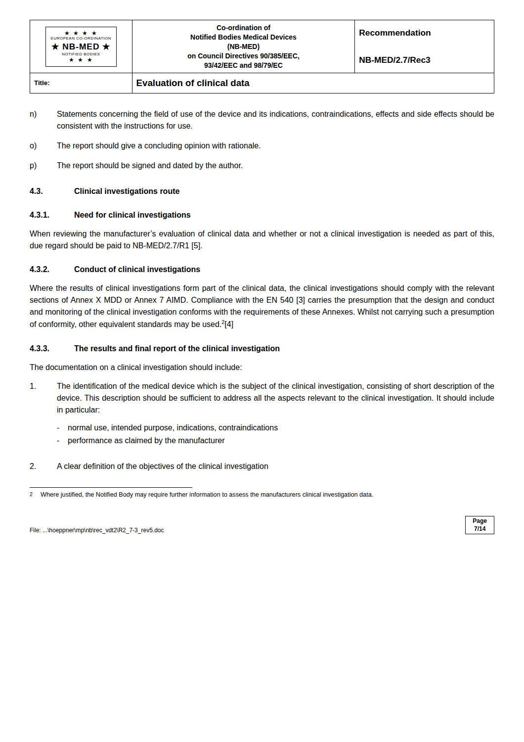| ★ ★ ★ ★ EUROPEAN CO-ORDINATION ★ NB-MED ★ NOTIFIED BODIES ★ ★ ★ | Co-ordination of Notified Bodies Medical Devices (NB-MED) on Council Directives 90/385/EEC, 93/42/EEC and 98/79/EC | Recommendation NB-MED/2.7/Rec3 |
| Title: | Evaluation of clinical data |
n) Statements concerning the field of use of the device and its indications, contraindications, effects and side effects should be consistent with the instructions for use.
o) The report should give a concluding opinion with rationale.
p) The report should be signed and dated by the author.
4.3. Clinical investigations route
4.3.1. Need for clinical investigations
When reviewing the manufacturer’s evaluation of clinical data and whether or not a clinical investigation is needed as part of this, due regard should be paid to NB-MED/2.7/R1 [5].
4.3.2. Conduct of clinical investigations
Where the results of clinical investigations form part of the clinical data, the clinical investigations should comply with the relevant sections of Annex X MDD or Annex 7 AIMD. Compliance with the EN 540 [3] carries the presumption that the design and conduct and monitoring of the clinical investigation conforms with the requirements of these Annexes. Whilst not carrying such a presumption of conformity, other equivalent standards may be used.2[4]
4.3.3. The results and final report of the clinical investigation
The documentation on a clinical investigation should include:
1. The identification of the medical device which is the subject of the clinical investigation, consisting of short description of the device. This description should be sufficient to address all the aspects relevant to the clinical investigation. It should include in particular:
-normal use, intended purpose, indications, contraindications
-performance as claimed by the manufacturer
2. A clear definition of the objectives of the clinical investigation
2 Where justified, the Notified Body may require further information to assess the manufacturers clinical investigation data.
Page
7/14
File: ...\hoeppner\mp\nb\rec_vdt2\R2_7-3_rev5.doc